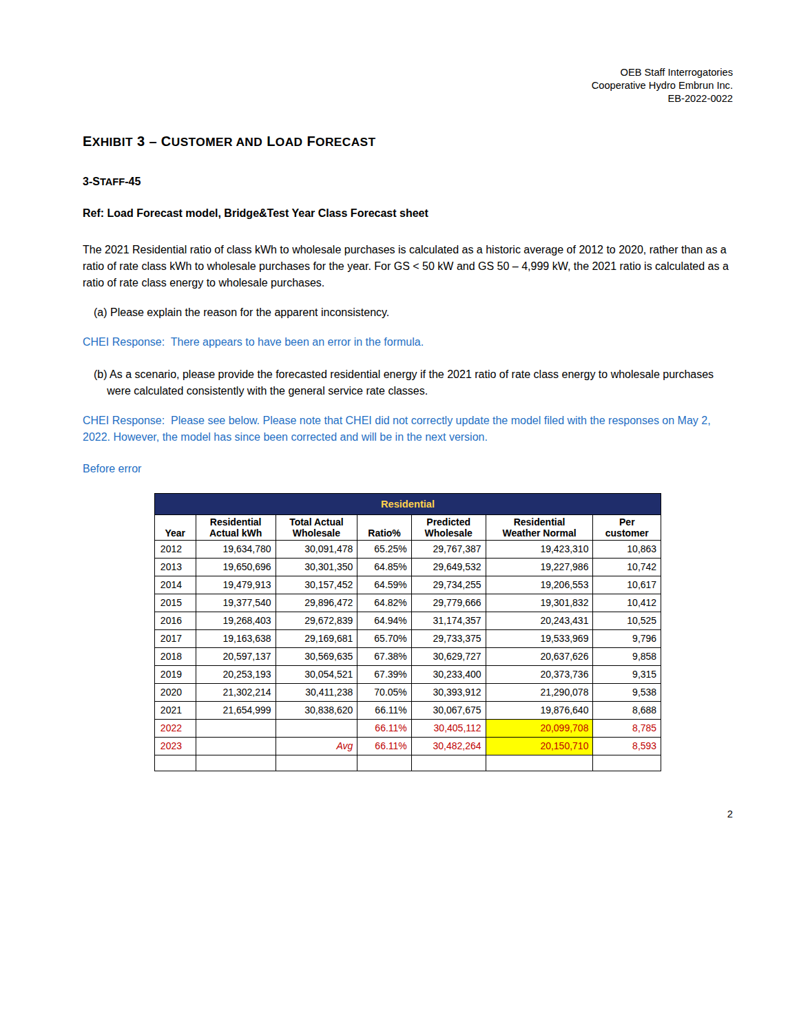OEB Staff Interrogatories
Cooperative Hydro Embrun Inc.
EB-2022-0022
EXHIBIT 3 – CUSTOMER AND LOAD FORECAST
3-STAFF-45
Ref: Load Forecast model, Bridge&Test Year Class Forecast sheet
The 2021 Residential ratio of class kWh to wholesale purchases is calculated as a historic average of 2012 to 2020, rather than as a ratio of rate class kWh to wholesale purchases for the year. For GS < 50 kW and GS 50 – 4,999 kW, the 2021 ratio is calculated as a ratio of rate class energy to wholesale purchases.
(a) Please explain the reason for the apparent inconsistency.
CHEI Response: There appears to have been an error in the formula.
(b) As a scenario, please provide the forecasted residential energy if the 2021 ratio of rate class energy to wholesale purchases were calculated consistently with the general service rate classes.
CHEI Response: Please see below. Please note that CHEI did not correctly update the model filed with the responses on May 2, 2022. However, the model has since been corrected and will be in the next version.
Before error
Residential
| Year | Residential Actual kWh | Total Actual Wholesale | Ratio% | Predicted Wholesale | Residential Weather Normal | Per customer |
| --- | --- | --- | --- | --- | --- | --- |
| 2012 | 19,634,780 | 30,091,478 | 65.25% | 29,767,387 | 19,423,310 | 10,863 |
| 2013 | 19,650,696 | 30,301,350 | 64.85% | 29,649,532 | 19,227,986 | 10,742 |
| 2014 | 19,479,913 | 30,157,452 | 64.59% | 29,734,255 | 19,206,553 | 10,617 |
| 2015 | 19,377,540 | 29,896,472 | 64.82% | 29,779,666 | 19,301,832 | 10,412 |
| 2016 | 19,268,403 | 29,672,839 | 64.94% | 31,174,357 | 20,243,431 | 10,525 |
| 2017 | 19,163,638 | 29,169,681 | 65.70% | 29,733,375 | 19,533,969 | 9,796 |
| 2018 | 20,597,137 | 30,569,635 | 67.38% | 30,629,727 | 20,637,626 | 9,858 |
| 2019 | 20,253,193 | 30,054,521 | 67.39% | 30,233,400 | 20,373,736 | 9,315 |
| 2020 | 21,302,214 | 30,411,238 | 70.05% | 30,393,912 | 21,290,078 | 9,538 |
| 2021 | 21,654,999 | 30,838,620 | 66.11% | 30,067,675 | 19,876,640 | 8,688 |
| 2022 | | | 66.11% | 30,405,112 | 20,099,708 | 8,785 |
| 2023 | | Avg | 66.11% | 30,482,264 | 20,150,710 | 8,593 |
2